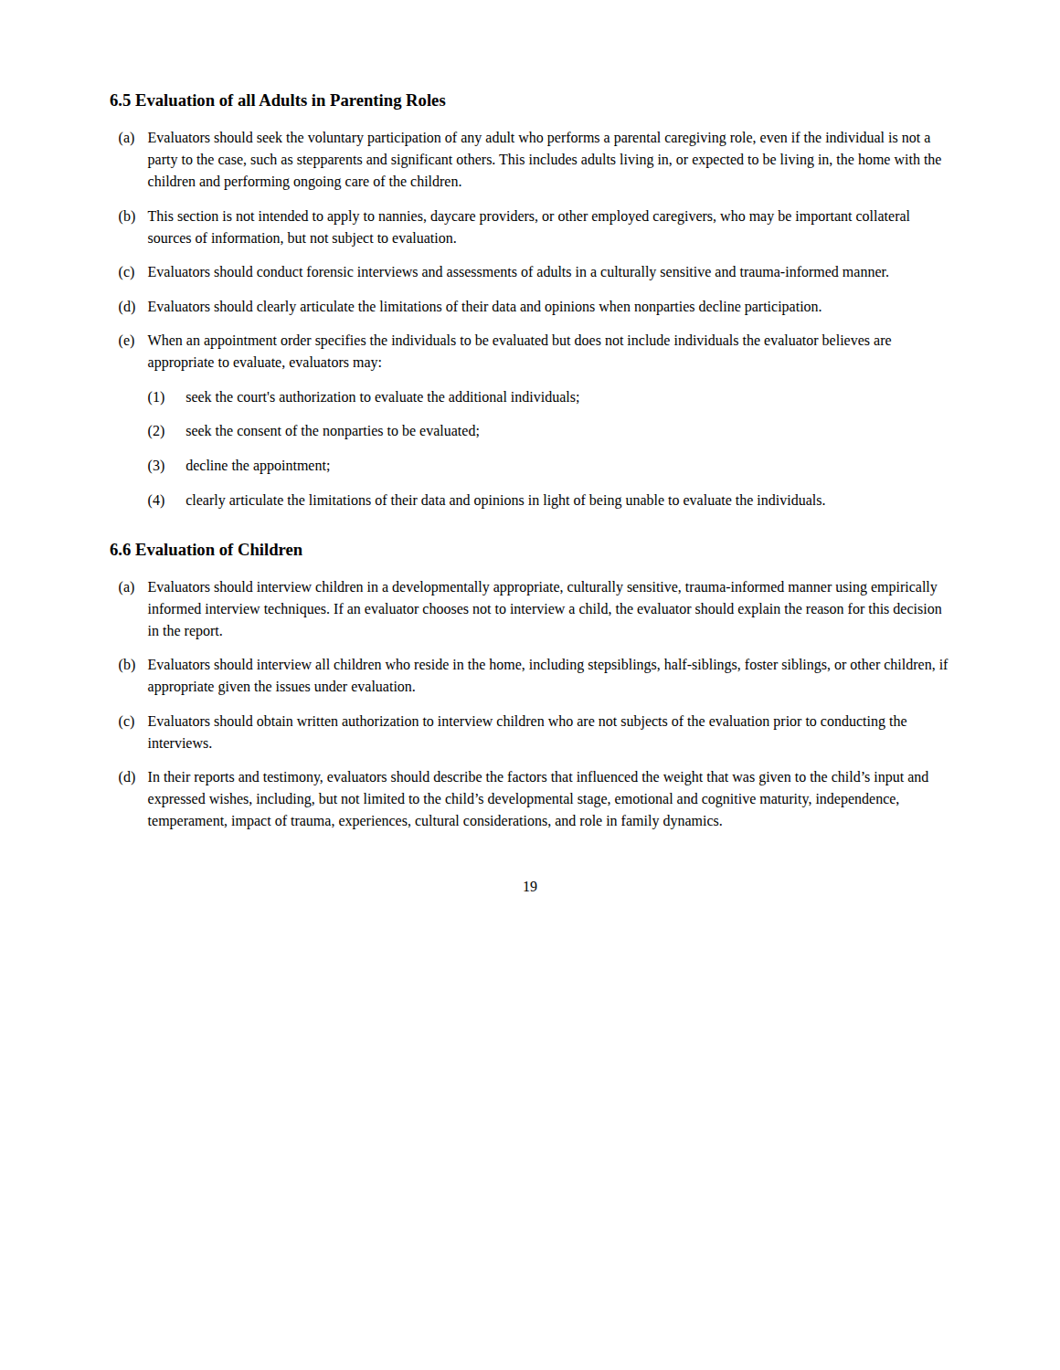6.5 Evaluation of all Adults in Parenting Roles
(a) Evaluators should seek the voluntary participation of any adult who performs a parental caregiving role, even if the individual is not a party to the case, such as stepparents and significant others. This includes adults living in, or expected to be living in, the home with the children and performing ongoing care of the children.
(b) This section is not intended to apply to nannies, daycare providers, or other employed caregivers, who may be important collateral sources of information, but not subject to evaluation.
(c) Evaluators should conduct forensic interviews and assessments of adults in a culturally sensitive and trauma-informed manner.
(d) Evaluators should clearly articulate the limitations of their data and opinions when nonparties decline participation.
(e) When an appointment order specifies the individuals to be evaluated but does not include individuals the evaluator believes are appropriate to evaluate, evaluators may:
(1) seek the court's authorization to evaluate the additional individuals;
(2) seek the consent of the nonparties to be evaluated;
(3) decline the appointment;
(4) clearly articulate the limitations of their data and opinions in light of being unable to evaluate the individuals.
6.6 Evaluation of Children
(a) Evaluators should interview children in a developmentally appropriate, culturally sensitive, trauma-informed manner using empirically informed interview techniques. If an evaluator chooses not to interview a child, the evaluator should explain the reason for this decision in the report.
(b) Evaluators should interview all children who reside in the home, including stepsiblings, half-siblings, foster siblings, or other children, if appropriate given the issues under evaluation.
(c) Evaluators should obtain written authorization to interview children who are not subjects of the evaluation prior to conducting the interviews.
(d) In their reports and testimony, evaluators should describe the factors that influenced the weight that was given to the child’s input and expressed wishes, including, but not limited to the child’s developmental stage, emotional and cognitive maturity, independence, temperament, impact of trauma, experiences, cultural considerations, and role in family dynamics.
19